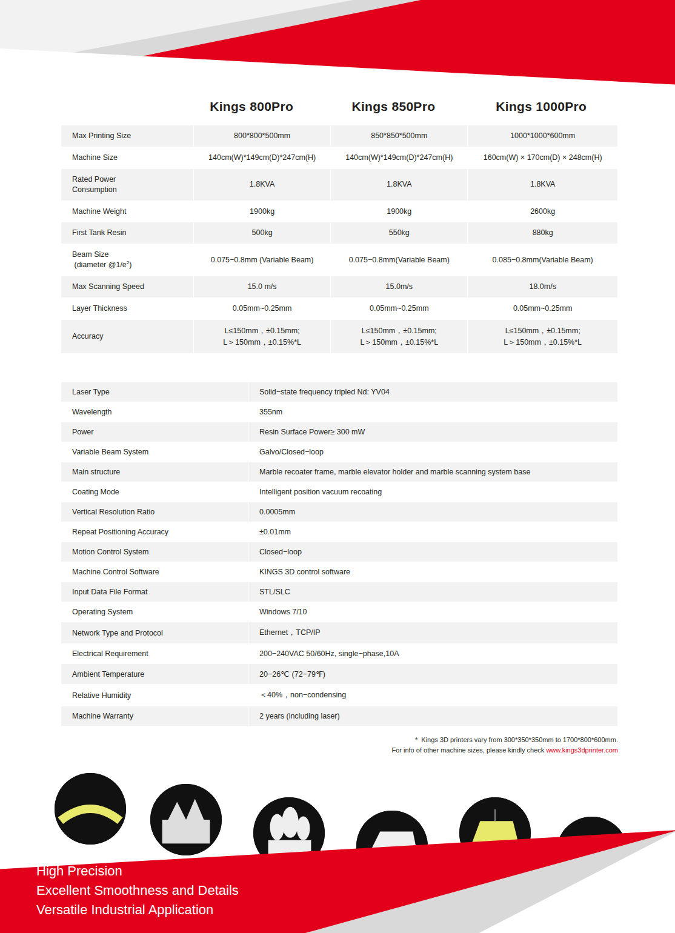| | Kings 800Pro | Kings 850Pro | Kings 1000Pro |
| Max Printing Size | 800*800*500mm | 850*850*500mm | 1000*1000*600mm |
| Machine Size | 140cm(W)*149cm(D)*247cm(H) | 140cm(W)*149cm(D)*247cm(H) | 160cm(W) × 170cm(D) × 248cm(H) |
| Rated Power Consumption | 1.8KVA | 1.8KVA | 1.8KVA |
| Machine Weight | 1900kg | 1900kg | 2600kg |
| First Tank Resin | 500kg | 550kg | 880kg |
| Beam Size (diameter @1/e 2 ) | 0.075−0.8mm (Variable Beam) | 0.075−0.8mm(Variable Beam) | 0.085−0.8mm(Variable Beam) |
| Max Scanning Speed | 15.0 m/s | 15.0m/s | 18.0m/s |
| Layer Thickness | 0.05mm~0.25mm | 0.05mm~0.25mm | 0.05mm~0.25mm |
| Accuracy | L≤150mm，±0.15mm; L＞150mm，±0.15%*L | L≤150mm，±0.15mm; L＞150mm，±0.15%*L | L≤150mm，±0.15mm; L＞150mm，±0.15%*L |
| Laser Type | Solid−state frequency tripled Nd: YV04 |
| Wavelength | 355nm |
| Power | Resin Surface Power≥ 300 mW |
| Variable Beam System | Galvo/Closed−loop |
| Main structure | Marble recoater frame, marble elevator holder and marble scanning system base |
| Coating Mode | Intelligent position vacuum recoating |
| Vertical Resolution Ratio | 0.0005mm |
| Repeat Positioning Accuracy | ±0.01mm |
| Motion Control System | Closed−loop |
| Machine Control Software | KINGS 3D control software |
| Input Data File Format | STL/SLC |
| Operating System | Windows 7/10 |
| Network Type and Protocol | Ethernet，TCP/IP |
| Electrical Requirement | 200−240VAC 50/60Hz, single−phase,10A |
| Ambient Temperature | 20−26℃ (72−79℉) |
| Relative Humidity | ＜40%，non−condensing |
| Machine Warranty | 2 years (including laser) |
* Kings 3D printers vary from 300*350*350mm to 1700*800*600mm.
For info of other machine sizes, please kindly check www.kings3dprinter.com
High Precision
Excellent Smoothness and Details
Versatile Industrial Application